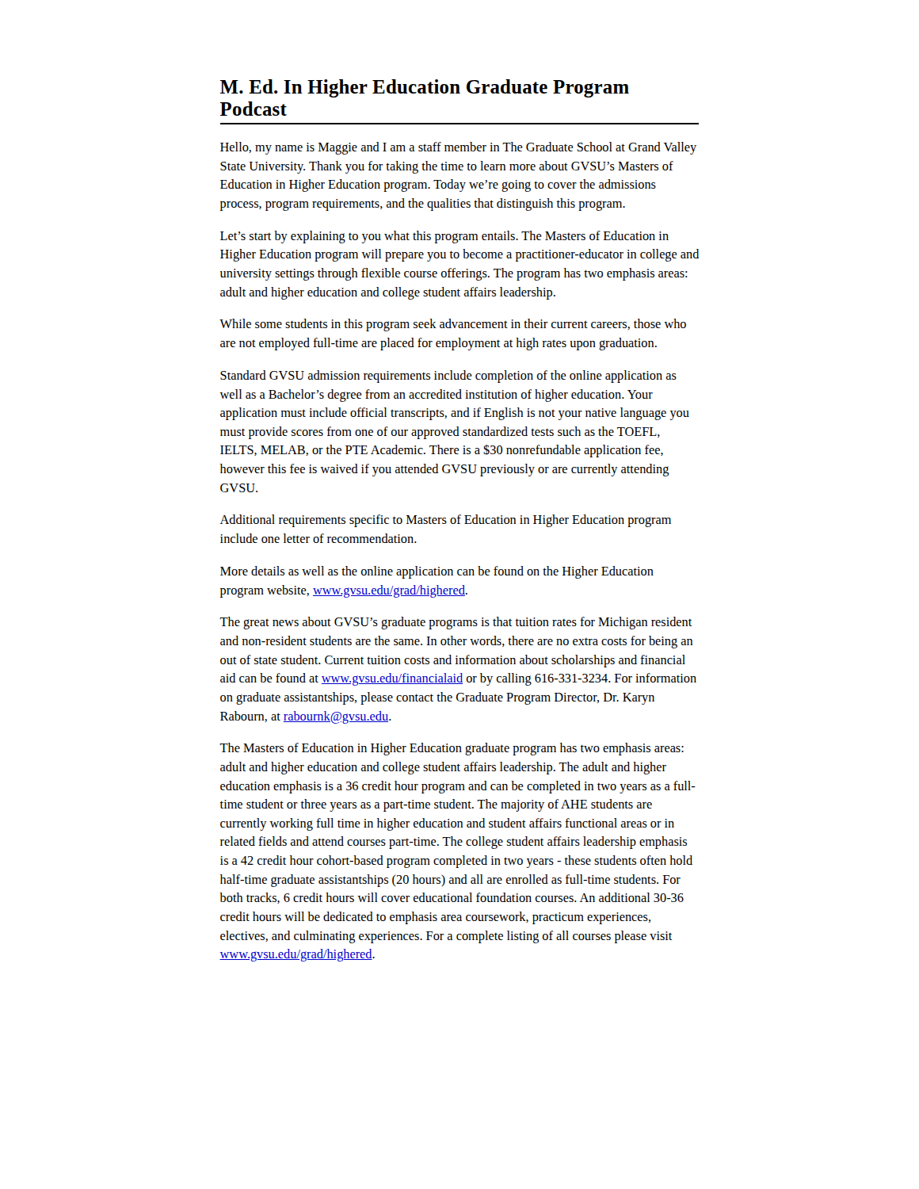M. Ed. In Higher Education Graduate Program Podcast
Hello, my name is Maggie and I am a staff member in The Graduate School at Grand Valley State University. Thank you for taking the time to learn more about GVSU’s Masters of Education in Higher Education program. Today we’re going to cover the admissions process, program requirements, and the qualities that distinguish this program.
Let’s start by explaining to you what this program entails. The Masters of Education in Higher Education program will prepare you to become a practitioner-educator in college and university settings through flexible course offerings. The program has two emphasis areas: adult and higher education and college student affairs leadership.
While some students in this program seek advancement in their current careers, those who are not employed full-time are placed for employment at high rates upon graduation.
Standard GVSU admission requirements include completion of the online application as well as a Bachelor’s degree from an accredited institution of higher education. Your application must include official transcripts, and if English is not your native language you must provide scores from one of our approved standardized tests such as the TOEFL, IELTS, MELAB, or the PTE Academic. There is a $30 nonrefundable application fee, however this fee is waived if you attended GVSU previously or are currently attending GVSU.
Additional requirements specific to Masters of Education in Higher Education program include one letter of recommendation.
More details as well as the online application can be found on the Higher Education program website, www.gvsu.edu/grad/highered.
The great news about GVSU’s graduate programs is that tuition rates for Michigan resident and non-resident students are the same. In other words, there are no extra costs for being an out of state student. Current tuition costs and information about scholarships and financial aid can be found at www.gvsu.edu/financialaid or by calling 616-331-3234. For information on graduate assistantships, please contact the Graduate Program Director, Dr. Karyn Rabourn, at rabournk@gvsu.edu.
The Masters of Education in Higher Education graduate program has two emphasis areas: adult and higher education and college student affairs leadership. The adult and higher education emphasis is a 36 credit hour program and can be completed in two years as a full-time student or three years as a part-time student. The majority of AHE students are currently working full time in higher education and student affairs functional areas or in related fields and attend courses part-time. The college student affairs leadership emphasis is a 42 credit hour cohort-based program completed in two years - these students often hold half-time graduate assistantships (20 hours) and all are enrolled as full-time students. For both tracks, 6 credit hours will cover educational foundation courses. An additional 30-36 credit hours will be dedicated to emphasis area coursework, practicum experiences, electives, and culminating experiences. For a complete listing of all courses please visit www.gvsu.edu/grad/highered.